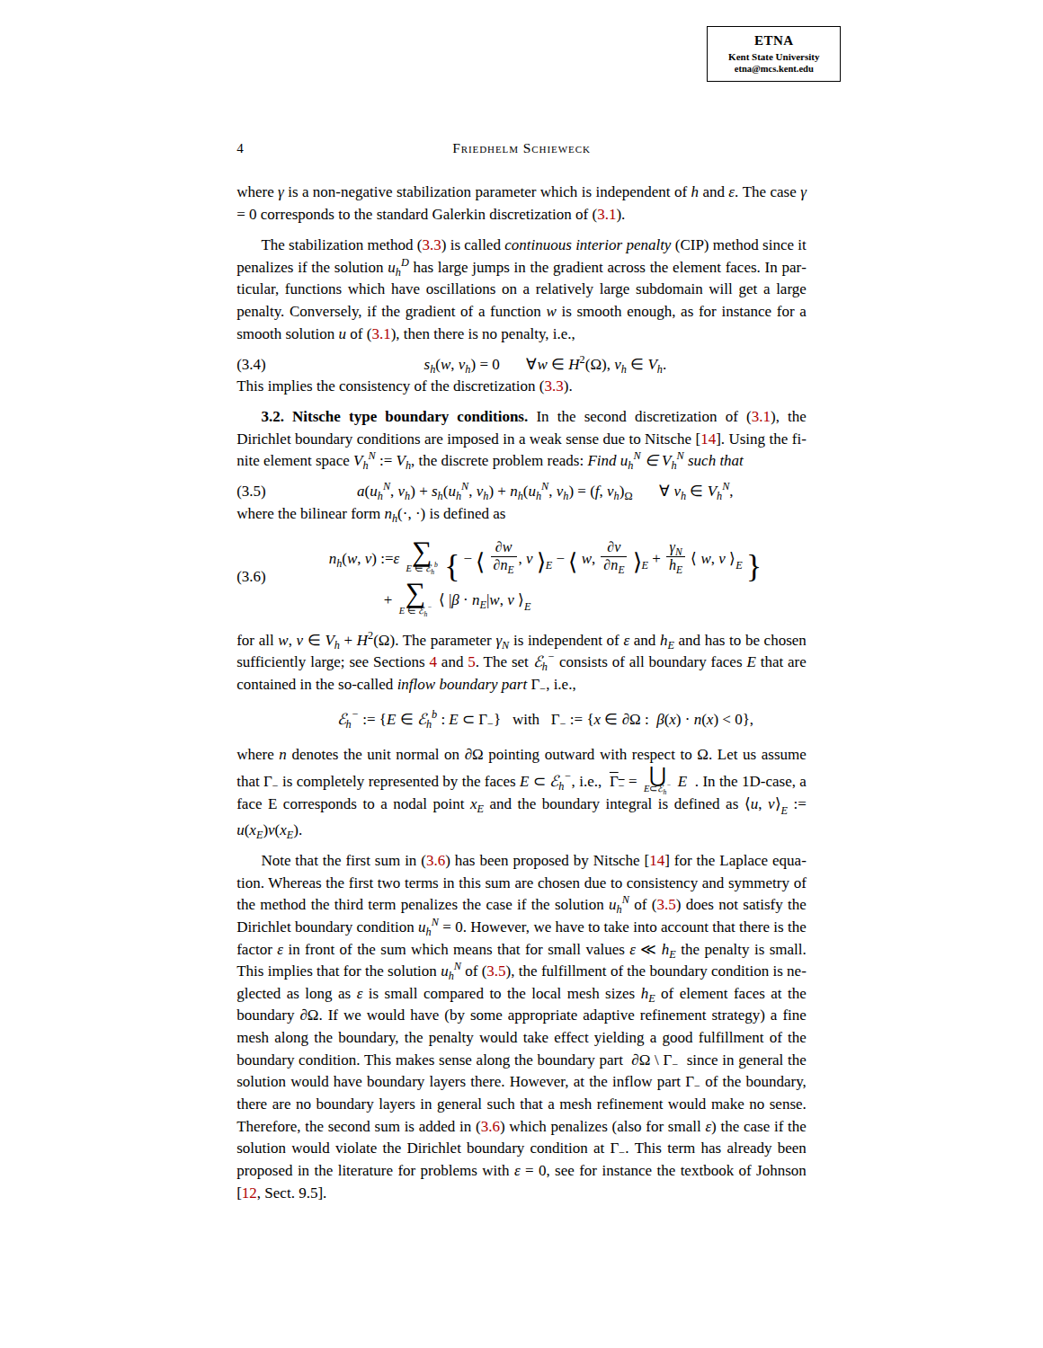ETNA
Kent State University
etna@mcs.kent.edu
4
Friedhelm Schieweck
where γ is a non-negative stabilization parameter which is independent of h and ε. The case γ = 0 corresponds to the standard Galerkin discretization of (3.1).
The stabilization method (3.3) is called continuous interior penalty (CIP) method since it penalizes if the solution uhD has large jumps in the gradient across the element faces. In particular, functions which have oscillations on a relatively large subdomain will get a large penalty. Conversely, if the gradient of a function w is smooth enough, as for instance for a smooth solution u of (3.1), then there is no penalty, i.e.,
(3.4)
sh(w, vh) = 0 ∀w ∈ H2(Ω), vh ∈ Vh.
This implies the consistency of the discretization (3.3).
3.2. Nitsche type boundary conditions. In the second discretization of (3.1), the Dirichlet boundary conditions are imposed in a weak sense due to Nitsche [14]. Using the finite element space VhN := Vh, the discrete problem reads: Find uhN ∈ VhN such that
(3.5)
a(uhN, vh) + sh(uhN, vh) + nh(uhN, vh) = (f, vh)Ω ∀ vh ∈ VhN,
where the bilinear form nh(·, ·) is defined as
(3.6)
nh(w, v) :=ε ∑E ∈ ℰhb { − ⟨ ∂w∂nE, v ⟩E − ⟨ w, ∂v∂nE ⟩E + γN hE ⟨ w, v ⟩E } + ∑E ∈ ℰh− ⟨ |β · nE|w, v ⟩E
for all w, v ∈ Vh + H2(Ω). The parameter γN is independent of ε and hE and has to be chosen sufficiently large; see Sections 4 and 5. The set ℰh− consists of all boundary faces E that are contained in the so-called inflow boundary part Γ−, i.e.,
ℰh− := {E ∈ ℰhb : E ⊂ Γ−} with Γ− := {x ∈ ∂Ω : β(x) · n(x) < 0},
where n denotes the unit normal on ∂Ω pointing outward with respect to Ω. Let us assume that Γ− is completely represented by the faces E ⊂ ℰh−, i.e., Γ− = ⋃E⊂ℰh− E . In the 1D-case, a face E corresponds to a nodal point xE and the boundary integral is defined as ⟨u, v⟩E := u(xE)v(xE).
Note that the first sum in (3.6) has been proposed by Nitsche [14] for the Laplace equation. Whereas the first two terms in this sum are chosen due to consistency and symmetry of the method the third term penalizes the case if the solution uhN of (3.5) does not satisfy the Dirichlet boundary condition uhN = 0. However, we have to take into account that there is the factor ε in front of the sum which means that for small values ε ≪ hE the penalty is small. This implies that for the solution uhN of (3.5), the fulfillment of the boundary condition is neglected as long as ε is small compared to the local mesh sizes hE of element faces at the boundary ∂Ω. If we would have (by some appropriate adaptive refinement strategy) a fine mesh along the boundary, the penalty would take effect yielding a good fulfillment of the boundary condition. This makes sense along the boundary part ∂Ω \ Γ− since in general the solution would have boundary layers there. However, at the inflow part Γ− of the boundary, there are no boundary layers in general such that a mesh refinement would make no sense. Therefore, the second sum is added in (3.6) which penalizes (also for small ε) the case if the solution would violate the Dirichlet boundary condition at Γ−. This term has already been proposed in the literature for problems with ε = 0, see for instance the textbook of Johnson [12, Sect. 9.5].